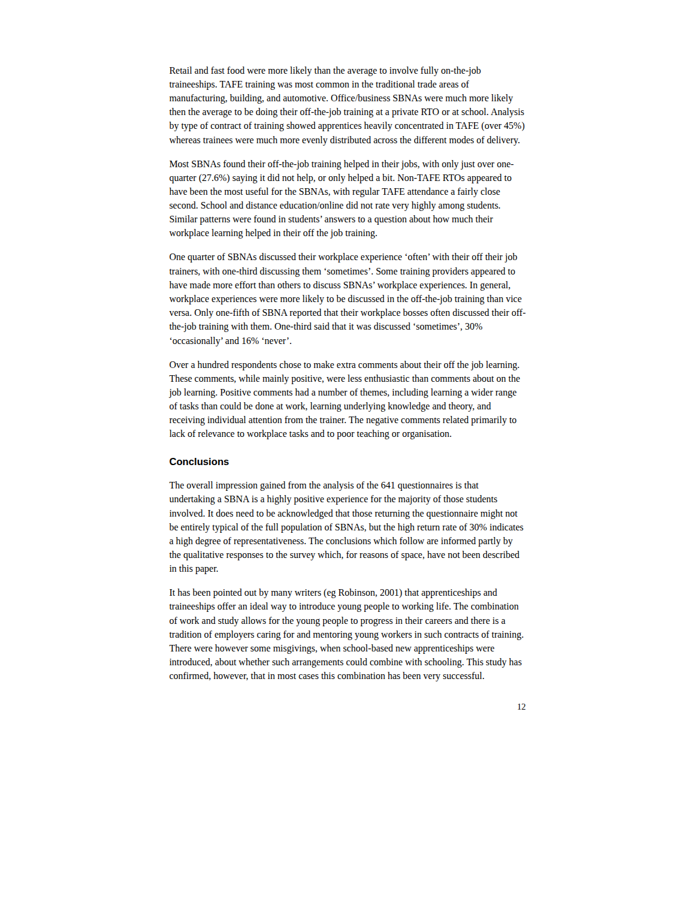Retail and fast food were more likely than the average to involve fully on-the-job traineeships. TAFE training was most common in the traditional trade areas of manufacturing, building, and automotive. Office/business SBNAs were much more likely then the average to be doing their off-the-job training at a private RTO or at school. Analysis by type of contract of training showed apprentices heavily concentrated in TAFE (over 45%) whereas trainees were much more evenly distributed across the different modes of delivery.
Most SBNAs found their off-the-job training helped in their jobs, with only just over one-quarter (27.6%) saying it did not help, or only helped a bit. Non-TAFE RTOs appeared to have been the most useful for the SBNAs, with regular TAFE attendance a fairly close second. School and distance education/online did not rate very highly among students. Similar patterns were found in students’ answers to a question about how much their workplace learning helped in their off the job training.
One quarter of SBNAs discussed their workplace experience ‘often’ with their off their job trainers, with one-third discussing them ‘sometimes’. Some training providers appeared to have made more effort than others to discuss SBNAs’ workplace experiences. In general, workplace experiences were more likely to be discussed in the off-the-job training than vice versa. Only one-fifth of SBNA reported that their workplace bosses often discussed their off-the-job training with them. One-third said that it was discussed ‘sometimes’, 30% ‘occasionally’ and 16% ‘never’.
Over a hundred respondents chose to make extra comments about their off the job learning. These comments, while mainly positive, were less enthusiastic than comments about on the job learning. Positive comments had a number of themes, including learning a wider range of tasks than could be done at work, learning underlying knowledge and theory, and receiving individual attention from the trainer. The negative comments related primarily to lack of relevance to workplace tasks and to poor teaching or organisation.
Conclusions
The overall impression gained from the analysis of the 641 questionnaires is that undertaking a SBNA is a highly positive experience for the majority of those students involved. It does need to be acknowledged that those returning the questionnaire might not be entirely typical of the full population of SBNAs, but the high return rate of 30% indicates a high degree of representativeness. The conclusions which follow are informed partly by the qualitative responses to the survey which, for reasons of space, have not been described in this paper.
It has been pointed out by many writers (eg Robinson, 2001) that apprenticeships and traineeships offer an ideal way to introduce young people to working life. The combination of work and study allows for the young people to progress in their careers and there is a tradition of employers caring for and mentoring young workers in such contracts of training. There were however some misgivings, when school-based new apprenticeships were introduced, about whether such arrangements could combine with schooling. This study has confirmed, however, that in most cases this combination has been very successful.
12